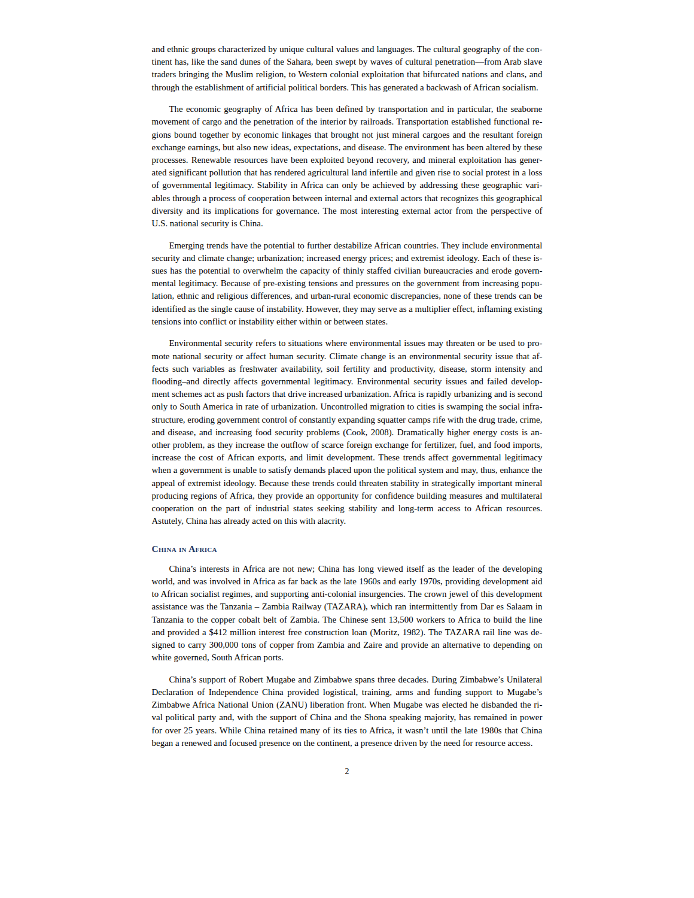and ethnic groups characterized by unique cultural values and languages. The cultural geography of the continent has, like the sand dunes of the Sahara, been swept by waves of cultural penetration—from Arab slave traders bringing the Muslim religion, to Western colonial exploitation that bifurcated nations and clans, and through the establishment of artificial political borders. This has generated a backwash of African socialism.
The economic geography of Africa has been defined by transportation and in particular, the seaborne movement of cargo and the penetration of the interior by railroads. Transportation established functional regions bound together by economic linkages that brought not just mineral cargoes and the resultant foreign exchange earnings, but also new ideas, expectations, and disease. The environment has been altered by these processes. Renewable resources have been exploited beyond recovery, and mineral exploitation has generated significant pollution that has rendered agricultural land infertile and given rise to social protest in a loss of governmental legitimacy. Stability in Africa can only be achieved by addressing these geographic variables through a process of cooperation between internal and external actors that recognizes this geographical diversity and its implications for governance. The most interesting external actor from the perspective of U.S. national security is China.
Emerging trends have the potential to further destabilize African countries. They include environmental security and climate change; urbanization; increased energy prices; and extremist ideology. Each of these issues has the potential to overwhelm the capacity of thinly staffed civilian bureaucracies and erode governmental legitimacy. Because of pre-existing tensions and pressures on the government from increasing population, ethnic and religious differences, and urban-rural economic discrepancies, none of these trends can be identified as the single cause of instability. However, they may serve as a multiplier effect, inflaming existing tensions into conflict or instability either within or between states.
Environmental security refers to situations where environmental issues may threaten or be used to promote national security or affect human security. Climate change is an environmental security issue that affects such variables as freshwater availability, soil fertility and productivity, disease, storm intensity and flooding–and directly affects governmental legitimacy. Environmental security issues and failed development schemes act as push factors that drive increased urbanization. Africa is rapidly urbanizing and is second only to South America in rate of urbanization. Uncontrolled migration to cities is swamping the social infrastructure, eroding government control of constantly expanding squatter camps rife with the drug trade, crime, and disease, and increasing food security problems (Cook, 2008). Dramatically higher energy costs is another problem, as they increase the outflow of scarce foreign exchange for fertilizer, fuel, and food imports, increase the cost of African exports, and limit development. These trends affect governmental legitimacy when a government is unable to satisfy demands placed upon the political system and may, thus, enhance the appeal of extremist ideology. Because these trends could threaten stability in strategically important mineral producing regions of Africa, they provide an opportunity for confidence building measures and multilateral cooperation on the part of industrial states seeking stability and long-term access to African resources. Astutely, China has already acted on this with alacrity.
China in Africa
China’s interests in Africa are not new; China has long viewed itself as the leader of the developing world, and was involved in Africa as far back as the late 1960s and early 1970s, providing development aid to African socialist regimes, and supporting anti-colonial insurgencies. The crown jewel of this development assistance was the Tanzania – Zambia Railway (TAZARA), which ran intermittently from Dar es Salaam in Tanzania to the copper cobalt belt of Zambia. The Chinese sent 13,500 workers to Africa to build the line and provided a $412 million interest free construction loan (Moritz, 1982). The TAZARA rail line was designed to carry 300,000 tons of copper from Zambia and Zaire and provide an alternative to depending on white governed, South African ports.
China’s support of Robert Mugabe and Zimbabwe spans three decades. During Zimbabwe’s Unilateral Declaration of Independence China provided logistical, training, arms and funding support to Mugabe’s Zimbabwe Africa National Union (ZANU) liberation front. When Mugabe was elected he disbanded the rival political party and, with the support of China and the Shona speaking majority, has remained in power for over 25 years. While China retained many of its ties to Africa, it wasn’t until the late 1980s that China began a renewed and focused presence on the continent, a presence driven by the need for resource access.
2